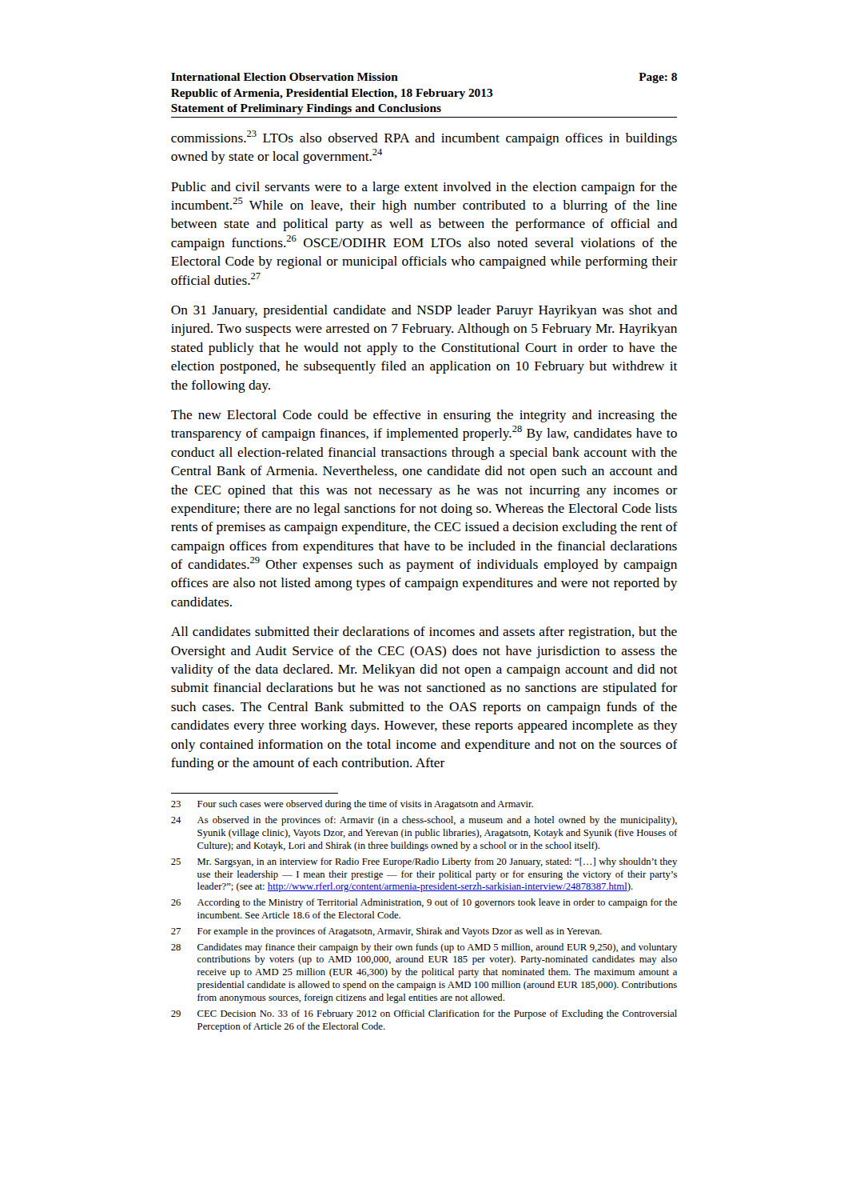International Election Observation Mission
Republic of Armenia, Presidential Election, 18 February 2013
Statement of Preliminary Findings and Conclusions
Page: 8
commissions.23 LTOs also observed RPA and incumbent campaign offices in buildings owned by state or local government.24
Public and civil servants were to a large extent involved in the election campaign for the incumbent.25 While on leave, their high number contributed to a blurring of the line between state and political party as well as between the performance of official and campaign functions.26 OSCE/ODIHR EOM LTOs also noted several violations of the Electoral Code by regional or municipal officials who campaigned while performing their official duties.27
On 31 January, presidential candidate and NSDP leader Paruyr Hayrikyan was shot and injured. Two suspects were arrested on 7 February. Although on 5 February Mr. Hayrikyan stated publicly that he would not apply to the Constitutional Court in order to have the election postponed, he subsequently filed an application on 10 February but withdrew it the following day.
The new Electoral Code could be effective in ensuring the integrity and increasing the transparency of campaign finances, if implemented properly.28 By law, candidates have to conduct all election-related financial transactions through a special bank account with the Central Bank of Armenia. Nevertheless, one candidate did not open such an account and the CEC opined that this was not necessary as he was not incurring any incomes or expenditure; there are no legal sanctions for not doing so. Whereas the Electoral Code lists rents of premises as campaign expenditure, the CEC issued a decision excluding the rent of campaign offices from expenditures that have to be included in the financial declarations of candidates.29 Other expenses such as payment of individuals employed by campaign offices are also not listed among types of campaign expenditures and were not reported by candidates.
All candidates submitted their declarations of incomes and assets after registration, but the Oversight and Audit Service of the CEC (OAS) does not have jurisdiction to assess the validity of the data declared. Mr. Melikyan did not open a campaign account and did not submit financial declarations but he was not sanctioned as no sanctions are stipulated for such cases. The Central Bank submitted to the OAS reports on campaign funds of the candidates every three working days. However, these reports appeared incomplete as they only contained information on the total income and expenditure and not on the sources of funding or the amount of each contribution. After
23
Four such cases were observed during the time of visits in Aragatsotn and Armavir.
24
As observed in the provinces of: Armavir (in a chess-school, a museum and a hotel owned by the municipality), Syunik (village clinic), Vayots Dzor, and Yerevan (in public libraries), Aragatsotn, Kotayk and Syunik (five Houses of Culture); and Kotayk, Lori and Shirak (in three buildings owned by a school or in the school itself).
25
Mr. Sargsyan, in an interview for Radio Free Europe/Radio Liberty from 20 January, stated: “[…] why shouldn’t they use their leadership — I mean their prestige — for their political party or for ensuring the victory of their party’s leader?”; (see at: http://www.rferl.org/content/armenia-president-serzh-sarkisian-interview/24878387.html).
26
According to the Ministry of Territorial Administration, 9 out of 10 governors took leave in order to campaign for the incumbent. See Article 18.6 of the Electoral Code.
27
For example in the provinces of Aragatsotn, Armavir, Shirak and Vayots Dzor as well as in Yerevan.
28
Candidates may finance their campaign by their own funds (up to AMD 5 million, around EUR 9,250), and voluntary contributions by voters (up to AMD 100,000, around EUR 185 per voter). Party-nominated candidates may also receive up to AMD 25 million (EUR 46,300) by the political party that nominated them. The maximum amount a presidential candidate is allowed to spend on the campaign is AMD 100 million (around EUR 185,000). Contributions from anonymous sources, foreign citizens and legal entities are not allowed.
29
CEC Decision No. 33 of 16 February 2012 on Official Clarification for the Purpose of Excluding the Controversial Perception of Article 26 of the Electoral Code.